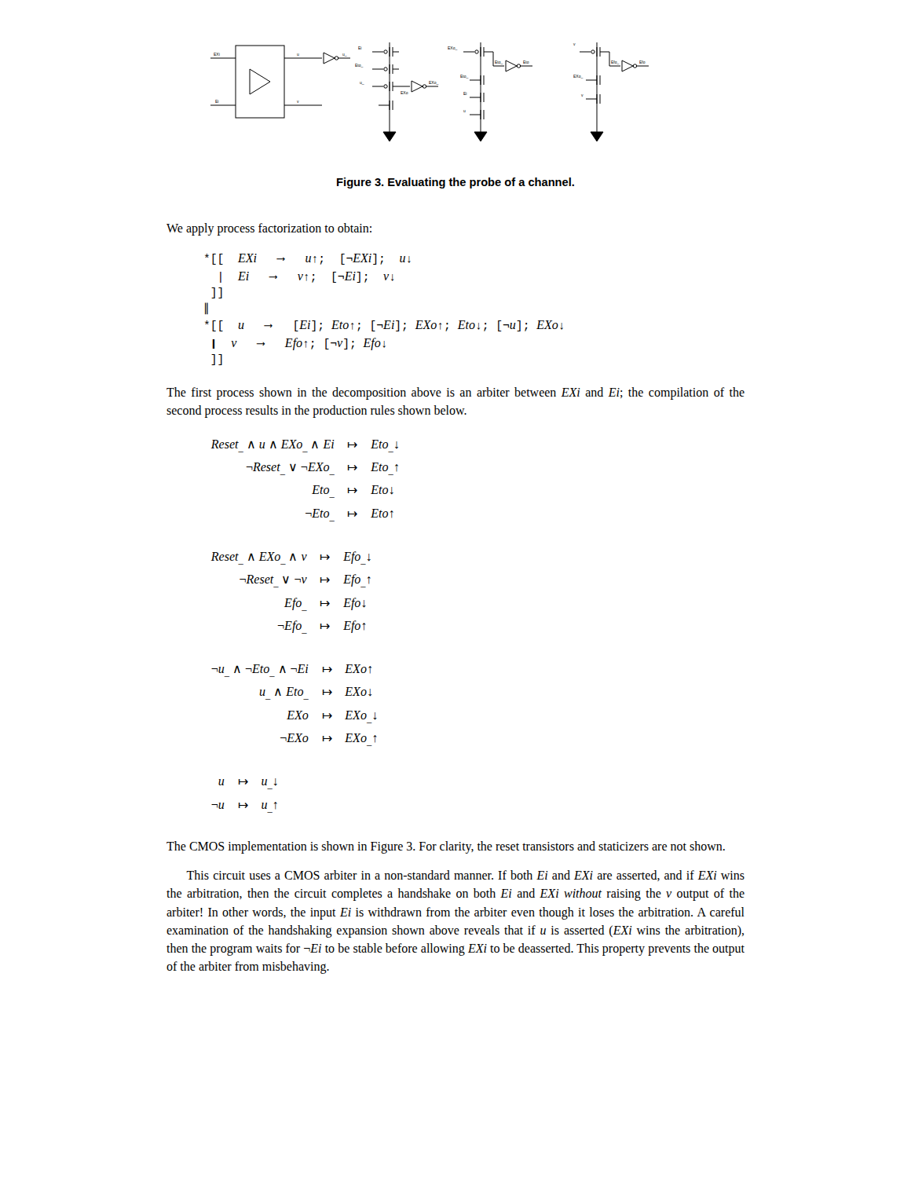EXi Ei u v u_ Ei Eto_ u_ EXo EXo_ EXo_ Eto_ Eto Eto_ Ei u v Efo_ Efo EXo_ v
Figure 3. Evaluating the probe of a channel.
We apply process factorization to obtain:
*[[  EXi   ⟶   u↑;  [¬EXi];  u↓
  |  Ei   ⟶   v↑;  [¬Ei];  v↓
 ]]
∥
*[[  u   ⟶   [Ei]; Eto↑; [¬Ei]; EXo↑; Eto↓; [¬u]; EXo↓
 ❙  v   ⟶   Efo↑; [¬v]; Efo↓
 ]]
The first process shown in the decomposition above is an arbiter between EXi and Ei; the compilation of the second process results in the production rules shown below.
| Reset _ ∧ u ∧ EXo _ ∧ Ei | ↦ | Eto _ ↓ |
| ¬ Reset _ ∨ ¬ EXo _ | ↦ | Eto _ ↑ |
| Eto _ | ↦ | Eto ↓ |
| ¬ Eto _ | ↦ | Eto ↑ |
| Reset _ ∧ EXo _ ∧ v | ↦ | Efo _ ↓ |
| ¬ Reset _ ∨ ¬ v | ↦ | Efo _ ↑ |
| Efo _ | ↦ | Efo ↓ |
| ¬ Efo _ | ↦ | Efo ↑ |
| ¬ u _ ∧ ¬ Eto _ ∧ ¬ Ei | ↦ | EXo ↑ |
| u _ ∧ Eto _ | ↦ | EXo ↓ |
| EXo | ↦ | EXo _ ↓ |
| ¬ EXo | ↦ | EXo _ ↑ |
| u | ↦ | u _ ↓ |
| ¬ u | ↦ | u _ ↑ |
The CMOS implementation is shown in Figure 3. For clarity, the reset transistors and staticizers are not shown.
This circuit uses a CMOS arbiter in a non-standard manner. If both Ei and EXi are asserted, and if EXi wins the arbitration, then the circuit completes a handshake on both Ei and EXi without raising the v output of the arbiter! In other words, the input Ei is withdrawn from the arbiter even though it loses the arbitration. A careful examination of the handshaking expansion shown above reveals that if u is asserted (EXi wins the arbitration), then the program waits for ¬Ei to be stable before allowing EXi to be deasserted. This property prevents the output of the arbiter from misbehaving.